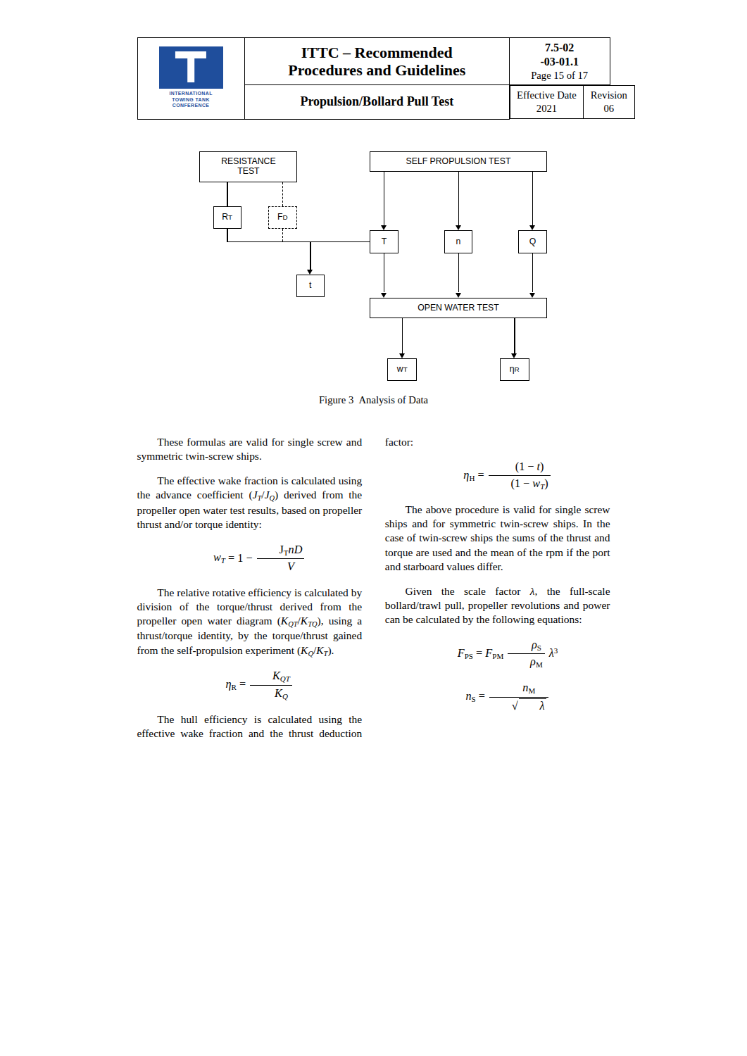| INTERNATIONAL TOWING TANK CONFERENCE | ITTC – Recommended Procedures and Guidelines | 7.5-02 -03-01.1 Page 15 of 17 |
| Propulsion/Bollard Pull Test | / Effective Date 2021 / Revision 06 / |
RESISTANCE
TEST
SELF PROPULSION TEST
RT
FD
T
n
Q
t
OPEN WATER TEST
wT
ηR
Figure 3 Analysis of Data
These formulas are valid for single screw and symmetric twin-screw ships.
The effective wake fraction is calculated using the advance coefficient (JT/JQ) derived from the propeller open water test results, based on propeller thrust and/or torque identity:
wT = 1 − JTnD V
The relative rotative efficiency is calculated by division of the torque/thrust derived from the propeller open water diagram (KQT/KTQ), using a thrust/torque identity, by the torque/thrust gained from the self-propulsion experiment (KQ/KT).
ηR = KQT KQ
The hull efficiency is calculated using the effective wake fraction and the thrust deduction factor:
ηH = (1 − t) (1 − wT)
The above procedure is valid for single screw ships and for symmetric twin-screw ships. In the case of twin-screw ships the sums of the thrust and torque are used and the mean of the rpm if the port and starboard values differ.
Given the scale factor λ, the full-scale bollard/trawl pull, propeller revolutions and power can be calculated by the following equations:
FPS = FPM ρS ρM λ3
nS = nM √λ